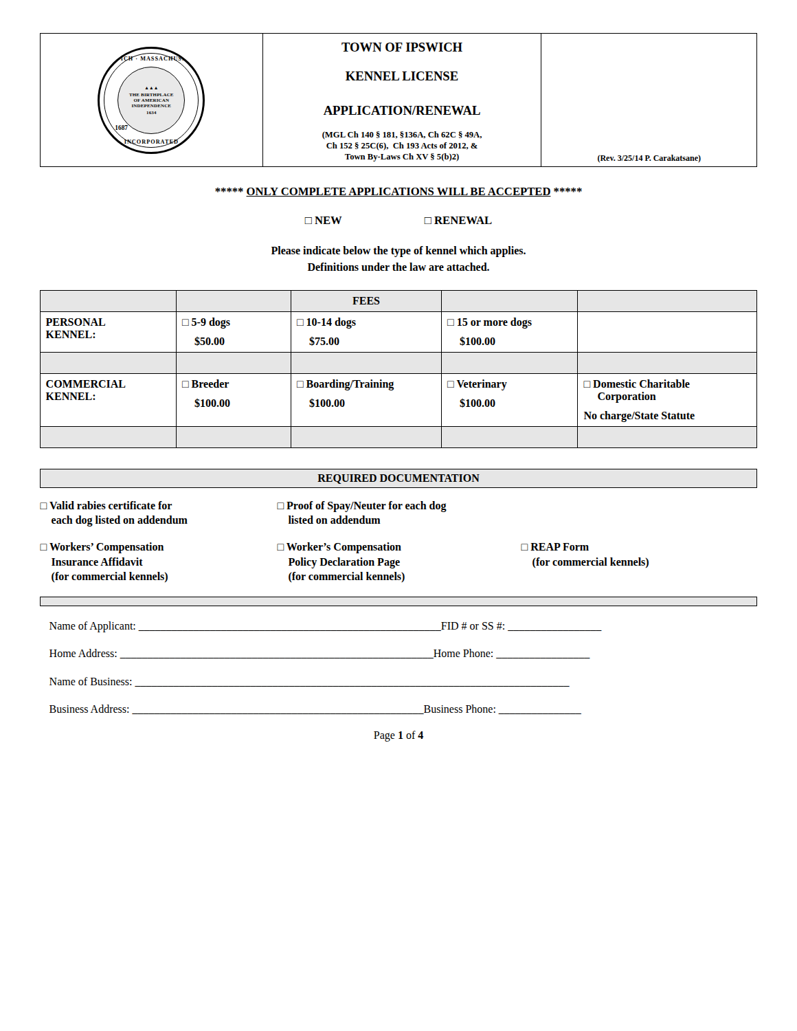| IPSWICH · MASSACHUSETTS ▲▲▲ THE BIRTHPLACE OF AMERICAN INDEPENDENCE 1634 1687 INCORPORATED | TOWN OF IPSWICH KENNEL LICENSE APPLICATION/RENEWAL (MGL Ch 140 § 181, §136A, Ch 62C § 49A, Ch 152 § 25C(6), Ch 193 Acts of 2012, & Town By-Laws Ch XV § 5(b)2) | (Rev. 3/25/14 P. Carakatsane) |
***** ONLY COMPLETE APPLICATIONS WILL BE ACCEPTED *****
□ NEW □ RENEWAL
Please indicate below the type of kennel which applies.
Definitions under the law are attached.
| | | FEES | | |
| PERSONAL KENNEL: | □ 5-9 dogs $50.00 | □ 10-14 dogs $75.00 | □ 15 or more dogs $100.00 | |
| COMMERCIAL KENNEL: | □ Breeder $100.00 | □ Boarding/Training $100.00 | □ Veterinary $100.00 | □ Domestic Charitable Corporation No charge/State Statute |
REQUIRED DOCUMENTATION
| □ Valid rabies certificate for each dog listed on addendum | □ Proof of Spay/Neuter for each dog listed on addendum | |
| □ Workers’ Compensation Insurance Affidavit (for commercial kennels) | □ Worker’s Compensation Policy Declaration Page (for commercial kennels) | □ REAP Form (for commercial kennels) |
Name of Applicant: _______________________________________________________FID # or SS #: _________________
Home Address: _________________________________________________________Home Phone: _________________
Name of Business: _______________________________________________________________________________
Business Address: _____________________________________________________Business Phone: _______________
Page 1 of 4